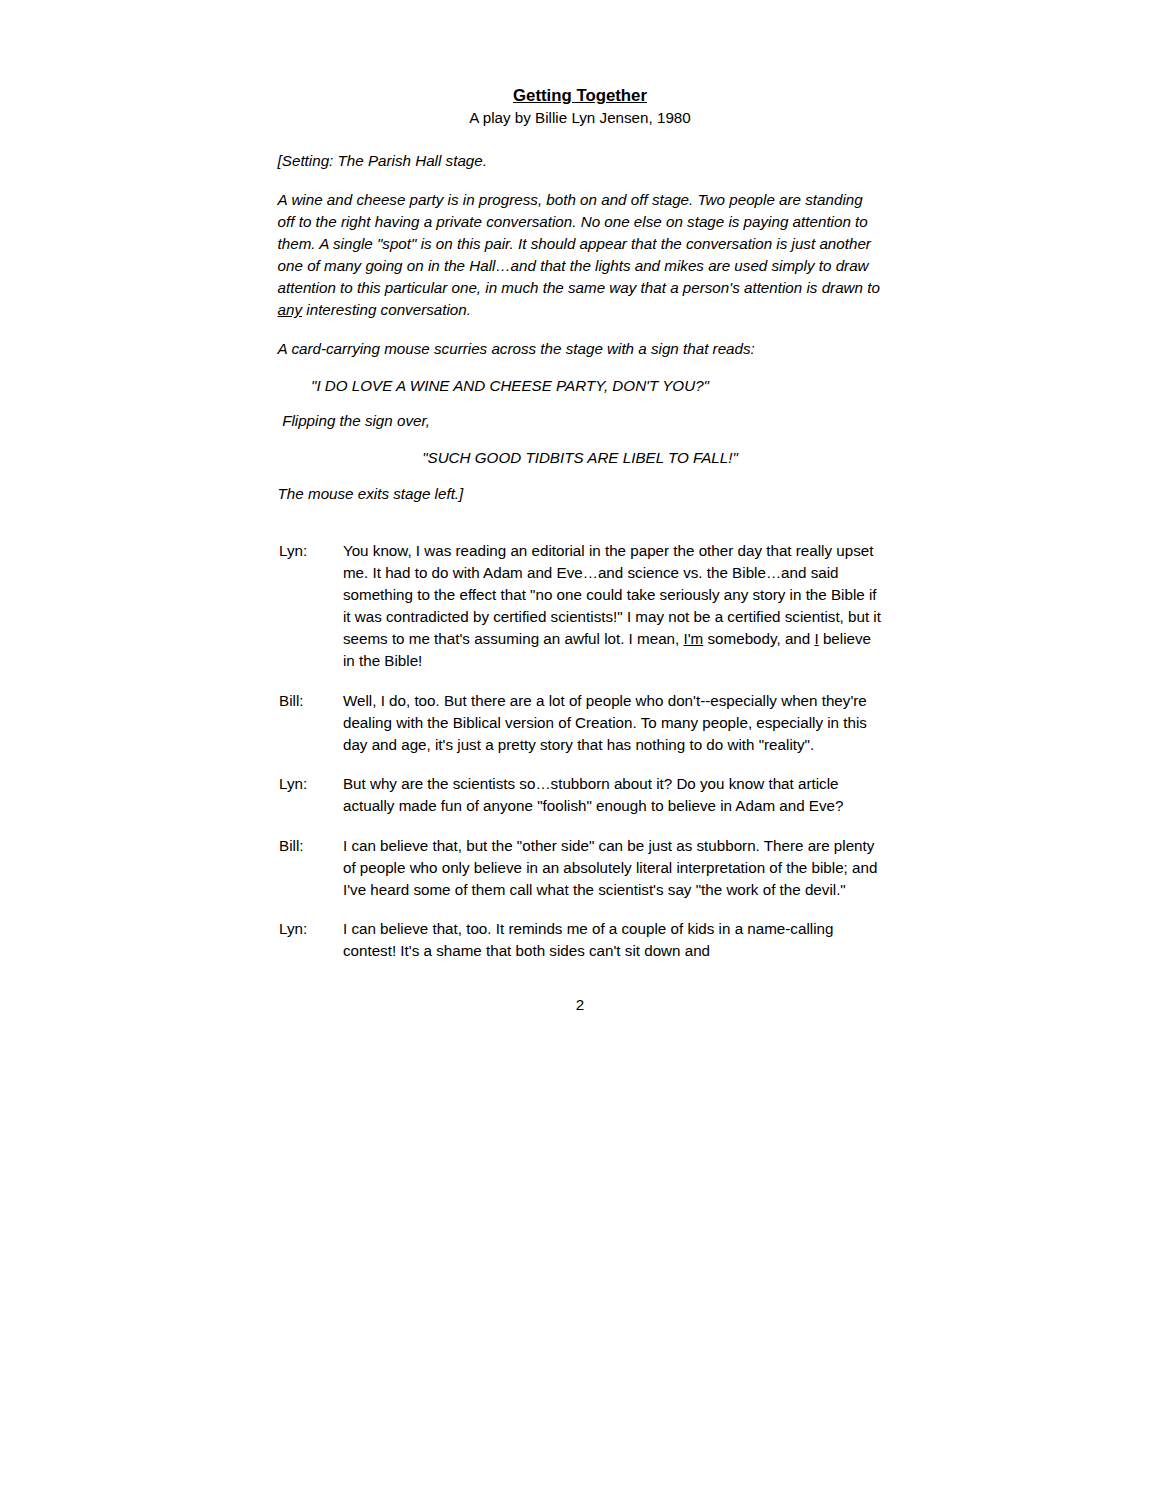Getting Together
A play by Billie Lyn Jensen, 1980
[Setting: The Parish Hall stage.
A wine and cheese party is in progress, both on and off stage. Two people are standing off to the right having a private conversation. No one else on stage is paying attention to them. A single "spot" is on this pair. It should appear that the conversation is just another one of many going on in the Hall…and that the lights and mikes are used simply to draw attention to this particular one, in much the same way that a person's attention is drawn to any interesting conversation.
A card-carrying mouse scurries across the stage with a sign that reads:
"I DO LOVE A WINE AND CHEESE PARTY, DON'T YOU?"
Flipping the sign over,
"SUCH GOOD TIDBITS ARE LIBEL TO FALL!"
The mouse exits stage left.]
Lyn:
You know, I was reading an editorial in the paper the other day that really upset me. It had to do with Adam and Eve…and science vs. the Bible…and said something to the effect that "no one could take seriously any story in the Bible if it was contradicted by certified scientists!" I may not be a certified scientist, but it seems to me that's assuming an awful lot. I mean, I'm somebody, and I believe in the Bible!
Bill:
Well, I do, too. But there are a lot of people who don't--especially when they're dealing with the Biblical version of Creation. To many people, especially in this day and age, it's just a pretty story that has nothing to do with "reality".
Lyn:
But why are the scientists so…stubborn about it? Do you know that article actually made fun of anyone "foolish" enough to believe in Adam and Eve?
Bill:
I can believe that, but the "other side" can be just as stubborn. There are plenty of people who only believe in an absolutely literal interpretation of the bible; and I've heard some of them call what the scientist's say "the work of the devil."
Lyn:
I can believe that, too. It reminds me of a couple of kids in a name-calling contest! It's a shame that both sides can't sit down and
2